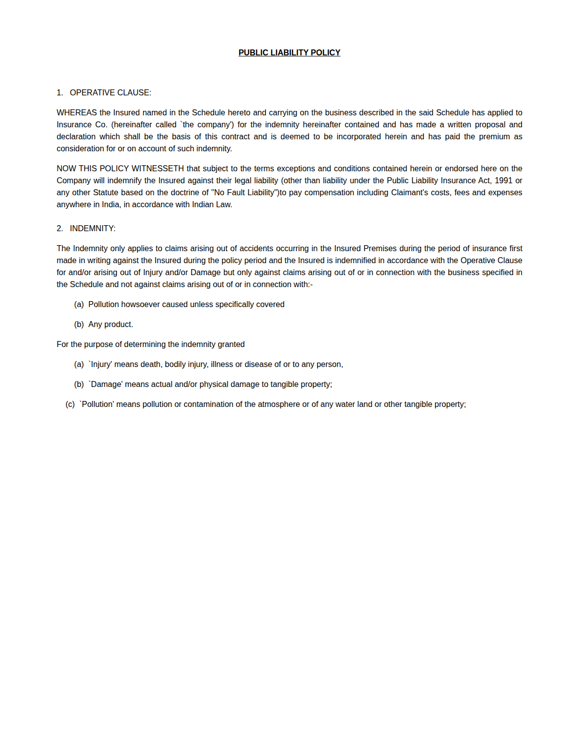PUBLIC LIABILITY POLICY
1. OPERATIVE CLAUSE:
WHEREAS the Insured named in the Schedule hereto and carrying on the business described in the said Schedule has applied to Insurance Co. (hereinafter called `the company') for the indemnity hereinafter contained and has made a written proposal and declaration which shall be the basis of this contract and is deemed to be incorporated herein and has paid the premium as consideration for or on account of such indemnity.
NOW THIS POLICY WITNESSETH that subject to the terms exceptions and conditions contained herein or endorsed here on the Company will indemnify the Insured against their legal liability (other than liability under the Public Liability Insurance Act, 1991 or any other Statute based on the doctrine of "No Fault Liability")to pay compensation including Claimant's costs, fees and expenses anywhere in India, in accordance with Indian Law.
2. INDEMNITY:
The Indemnity only applies to claims arising out of accidents occurring in the Insured Premises during the period of insurance first made in writing against the Insured during the policy period and the Insured is indemnified in accordance with the Operative Clause for and/or arising out of Injury and/or Damage but only against claims arising out of or in connection with the business specified in the Schedule and not against claims arising out of or in connection with:-
(a) Pollution howsoever caused unless specifically covered
(b) Any product.
For the purpose of determining the indemnity granted
(a) `Injury' means death, bodily injury, illness or disease of or to any person,
(b) `Damage' means actual and/or physical damage to tangible property;
(c) `Pollution' means pollution or contamination of the atmosphere or of any water land or other tangible property;